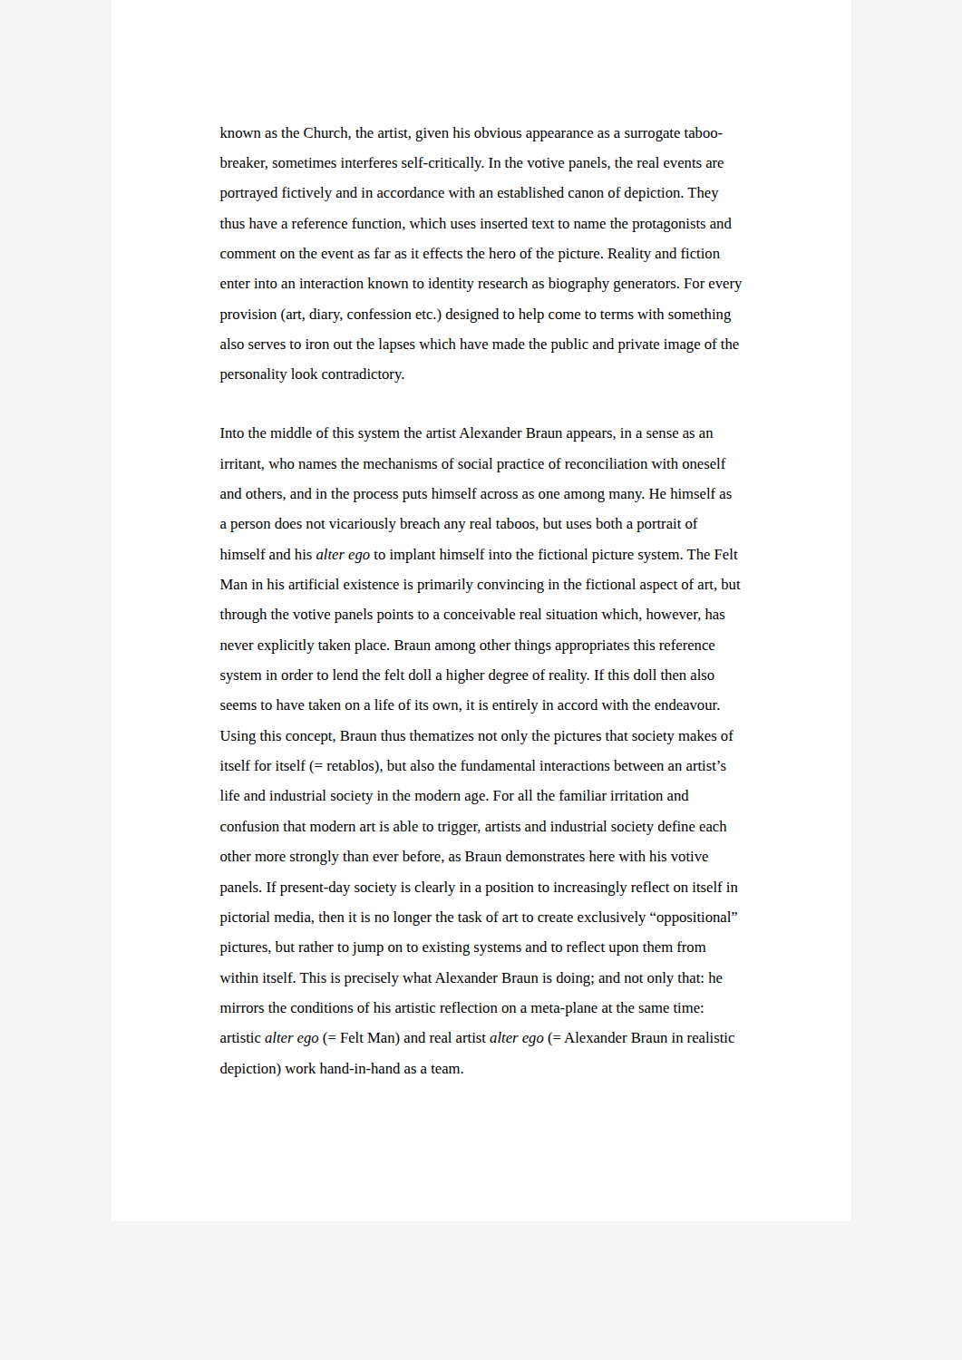known as the Church, the artist, given his obvious appearance as a surrogate taboo-breaker, sometimes interferes self-critically. In the votive panels, the real events are portrayed fictively and in accordance with an established canon of depiction. They thus have a reference function, which uses inserted text to name the protagonists and comment on the event as far as it effects the hero of the picture. Reality and fiction enter into an interaction known to identity research as biography generators. For every provision (art, diary, confession etc.) designed to help come to terms with something also serves to iron out the lapses which have made the public and private image of the personality look contradictory.
Into the middle of this system the artist Alexander Braun appears, in a sense as an irritant, who names the mechanisms of social practice of reconciliation with oneself and others, and in the process puts himself across as one among many. He himself as a person does not vicariously breach any real taboos, but uses both a portrait of himself and his alter ego to implant himself into the fictional picture system. The Felt Man in his artificial existence is primarily convincing in the fictional aspect of art, but through the votive panels points to a conceivable real situation which, however, has never explicitly taken place. Braun among other things appropriates this reference system in order to lend the felt doll a higher degree of reality. If this doll then also seems to have taken on a life of its own, it is entirely in accord with the endeavour. Using this concept, Braun thus thematizes not only the pictures that society makes of itself for itself (= retablos), but also the fundamental interactions between an artist’s life and industrial society in the modern age. For all the familiar irritation and confusion that modern art is able to trigger, artists and industrial society define each other more strongly than ever before, as Braun demonstrates here with his votive panels. If present-day society is clearly in a position to increasingly reflect on itself in pictorial media, then it is no longer the task of art to create exclusively “oppositional” pictures, but rather to jump on to existing systems and to reflect upon them from within itself. This is precisely what Alexander Braun is doing; and not only that: he mirrors the conditions of his artistic reflection on a meta-plane at the same time: artistic alter ego (= Felt Man) and real artist alter ego (= Alexander Braun in realistic depiction) work hand-in-hand as a team.